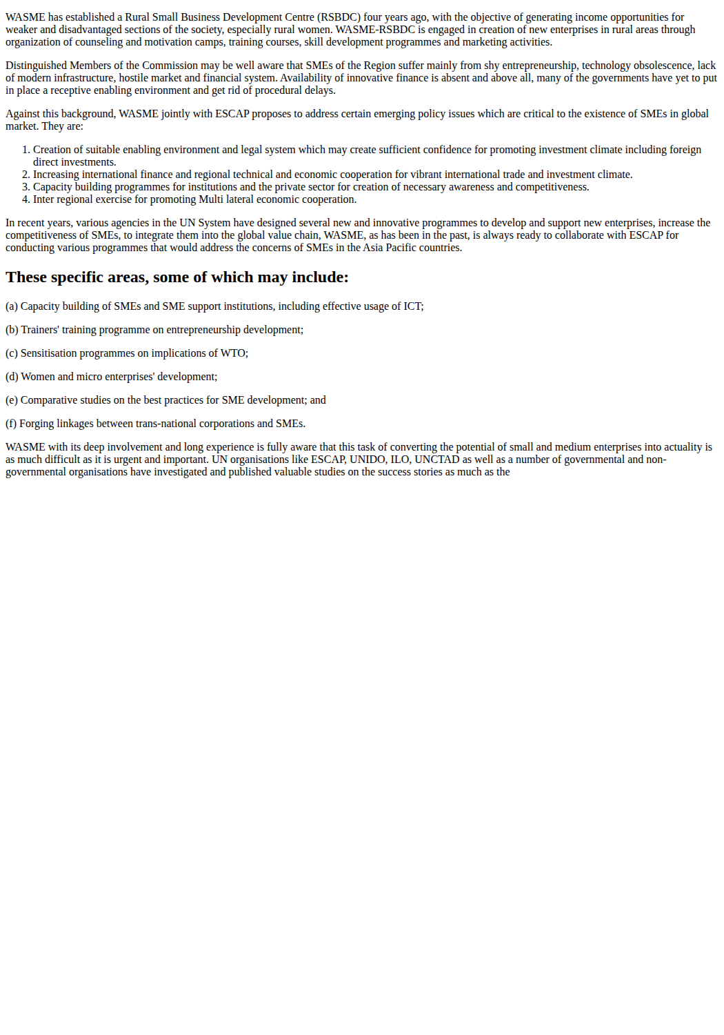WASME has established a Rural Small Business Development Centre (RSBDC) four years ago, with the objective of generating income opportunities for weaker and disadvantaged sections of the society, especially rural women. WASME-RSBDC is engaged in creation of new enterprises in rural areas through organization of counseling and motivation camps, training courses, skill development programmes and marketing activities.
Distinguished Members of the Commission may be well aware that SMEs of the Region suffer mainly from shy entrepreneurship, technology obsolescence, lack of modern infrastructure, hostile market and financial system. Availability of innovative finance is absent and above all, many of the governments have yet to put in place a receptive enabling environment and get rid of procedural delays.
Against this background, WASME jointly with ESCAP proposes to address certain emerging policy issues which are critical to the existence of SMEs in global market. They are:
Creation of suitable enabling environment and legal system which may create sufficient confidence for promoting investment climate including foreign direct investments.
Increasing international finance and regional technical and economic cooperation for vibrant international trade and investment climate.
Capacity building programmes for institutions and the private sector for creation of necessary awareness and competitiveness.
Inter regional exercise for promoting Multi lateral economic cooperation.
In recent years, various agencies in the UN System have designed several new and innovative programmes to develop and support new enterprises, increase the competitiveness of SMEs, to integrate them into the global value chain, WASME, as has been in the past, is always ready to collaborate with ESCAP for conducting various programmes that would address the concerns of SMEs in the Asia Pacific countries.
These specific areas, some of which may include:
(a) Capacity building of SMEs and SME support institutions, including effective usage of ICT;
(b) Trainers' training programme on entrepreneurship development;
(c) Sensitisation programmes on implications of WTO;
(d) Women and micro enterprises' development;
(e) Comparative studies on the best practices for SME development; and
(f) Forging linkages between trans-national corporations and SMEs.
WASME with its deep involvement and long experience is fully aware that this task of converting the potential of small and medium enterprises into actuality is as much difficult as it is urgent and important. UN organisations like ESCAP, UNIDO, ILO, UNCTAD as well as a number of governmental and non-governmental organisations have investigated and published valuable studies on the success stories as much as the